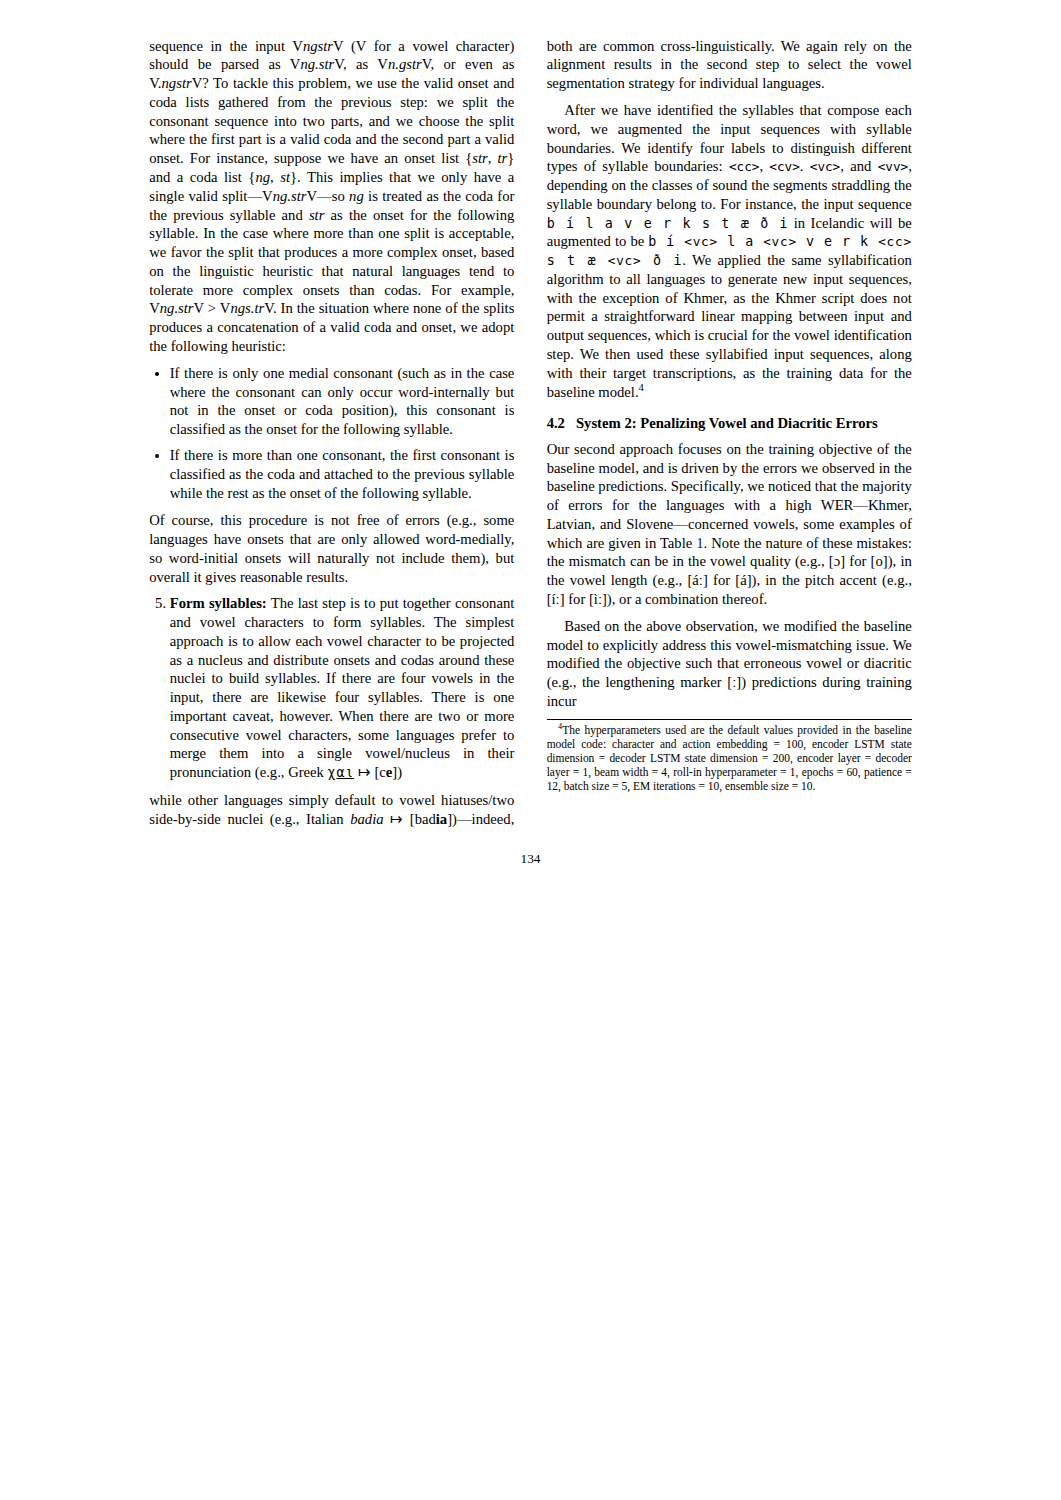sequence in the input Vngstr V (V for a vowel character) should be parsed as Vng.str V, as Vn.gstr V, or even as V.ngstr V? To tackle this problem, we use the valid onset and coda lists gathered from the previous step: we split the consonant sequence into two parts, and we choose the split where the first part is a valid coda and the second part a valid onset. For instance, suppose we have an onset list {str, tr} and a coda list {ng, st}. This implies that we only have a single valid split—Vng.str V—so ng is treated as the coda for the previous syllable and str as the onset for the following syllable. In the case where more than one split is acceptable, we favor the split that produces a more complex onset, based on the linguistic heuristic that natural languages tend to tolerate more complex onsets than codas. For example, Vng.str V > Vngs.tr V. In the situation where none of the splits produces a concatenation of a valid coda and onset, we adopt the following heuristic:
If there is only one medial consonant (such as in the case where the consonant can only occur word-internally but not in the onset or coda position), this consonant is classified as the onset for the following syllable.
If there is more than one consonant, the first consonant is classified as the coda and attached to the previous syllable while the rest as the onset of the following syllable.
Of course, this procedure is not free of errors (e.g., some languages have onsets that are only allowed word-medially, so word-initial onsets will naturally not include them), but overall it gives reasonable results.
Form syllables: The last step is to put together consonant and vowel characters to form syllables. The simplest approach is to allow each vowel character to be projected as a nucleus and distribute onsets and codas around these nuclei to build syllables. If there are four vowels in the input, there are likewise four syllables. There is one important caveat, however. When there are two or more consecutive vowel characters, some languages prefer to merge them into a single vowel/nucleus in their pronunciation (e.g., Greek χαι ↦ [ce])
while other languages simply default to vowel hiatuses/two side-by-side nuclei (e.g., Italian badia ↦ [badia])—indeed, both are common cross-linguistically. We again rely on the alignment results in the second step to select the vowel segmentation strategy for individual languages.
After we have identified the syllables that compose each word, we augmented the input sequences with syllable boundaries. We identify four labels to distinguish different types of syllable boundaries: <cc>, <cv>. <vc>, and <vv>, depending on the classes of sound the segments straddling the syllable boundary belong to. For instance, the input sequence b í l a v e r k s t æ ð i in Icelandic will be augmented to be b í <vc> l a <vc> v e r k <cc> s t æ <vc> ð i. We applied the same syllabification algorithm to all languages to generate new input sequences, with the exception of Khmer, as the Khmer script does not permit a straightforward linear mapping between input and output sequences, which is crucial for the vowel identification step. We then used these syllabified input sequences, along with their target transcriptions, as the training data for the baseline model.4
4.2 System 2: Penalizing Vowel and Diacritic Errors
Our second approach focuses on the training objective of the baseline model, and is driven by the errors we observed in the baseline predictions. Specifically, we noticed that the majority of errors for the languages with a high WER—Khmer, Latvian, and Slovene—concerned vowels, some examples of which are given in Table 1. Note the nature of these mistakes: the mismatch can be in the vowel quality (e.g., [ɔ] for [o]), in the vowel length (e.g., [áː] for [á]), in the pitch accent (e.g., [íː] for [ìː]), or a combination thereof.
Based on the above observation, we modified the baseline model to explicitly address this vowel-mismatching issue. We modified the objective such that erroneous vowel or diacritic (e.g., the lengthening marker [ː]) predictions during training incur
4The hyperparameters used are the default values provided in the baseline model code: character and action embedding = 100, encoder LSTM state dimension = decoder LSTM state dimension = 200, encoder layer = decoder layer = 1, beam width = 4, roll-in hyperparameter = 1, epochs = 60, patience = 12, batch size = 5, EM iterations = 10, ensemble size = 10.
134